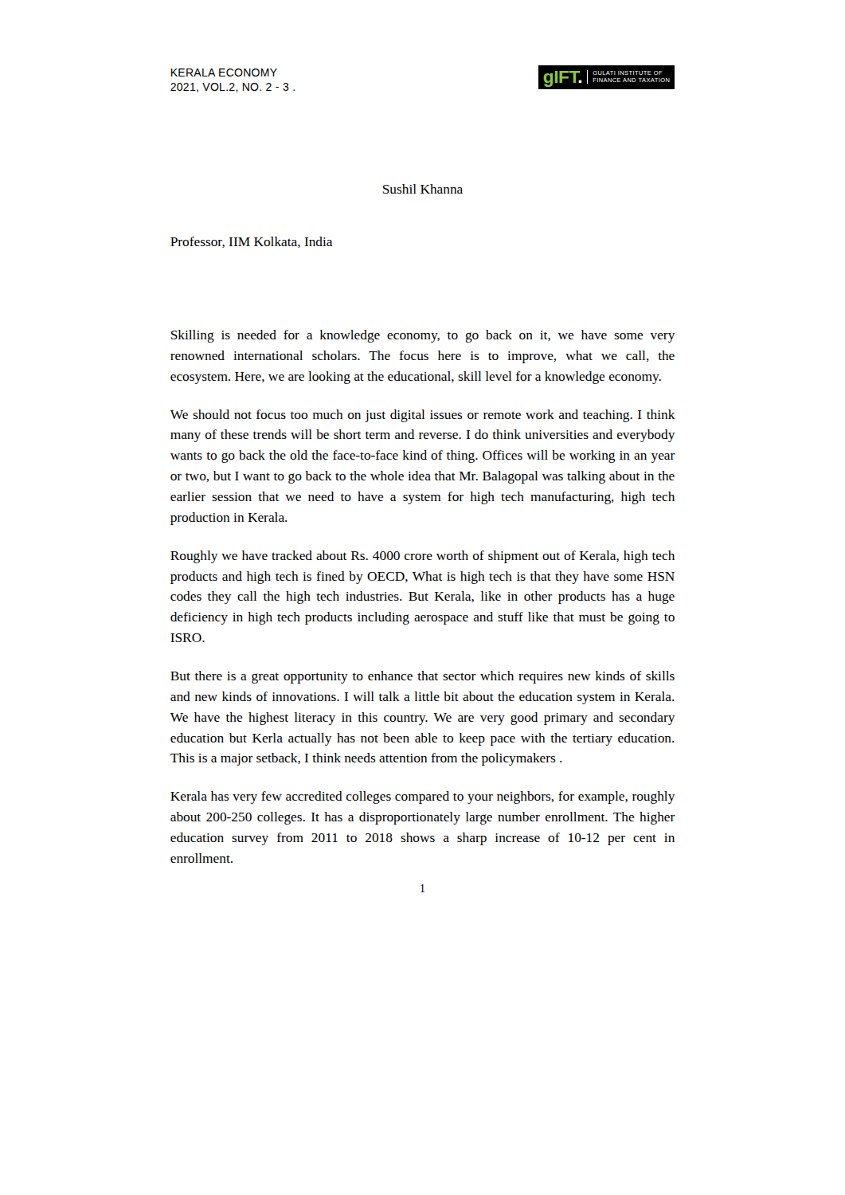Kerala Economy
2021, Vol.2, No. 2 - 3 .
gIFT. Gulati Institute of
Finance and Taxation
Sushil Khanna
Professor, IIM Kolkata, India
Skilling is needed for a knowledge economy, to go back on it, we have some very renowned international scholars. The focus here is to improve, what we call, the ecosystem. Here, we are looking at the educational, skill level for a knowledge economy.
We should not focus too much on just digital issues or remote work and teaching. I think many of these trends will be short term and reverse. I do think universities and everybody wants to go back the old the face-to-face kind of thing. Offices will be working in an year or two, but I want to go back to the whole idea that Mr. Balagopal was talking about in the earlier session that we need to have a system for high tech manufacturing, high tech production in Kerala.
Roughly we have tracked about Rs. 4000 crore worth of shipment out of Kerala, high tech products and high tech is fined by OECD, What is high tech is that they have some HSN codes they call the high tech industries. But Kerala, like in other products has a huge deficiency in high tech products including aerospace and stuff like that must be going to ISRO.
But there is a great opportunity to enhance that sector which requires new kinds of skills and new kinds of innovations. I will talk a little bit about the education system in Kerala. We have the highest literacy in this country. We are very good primary and secondary education but Kerla actually has not been able to keep pace with the tertiary education. This is a major setback, I think needs attention from the policymakers .
Kerala has very few accredited colleges compared to your neighbors, for example, roughly about 200-250 colleges. It has a disproportionately large number enrollment. The higher education survey from 2011 to 2018 shows a sharp increase of 10-12 per cent in enrollment.
1